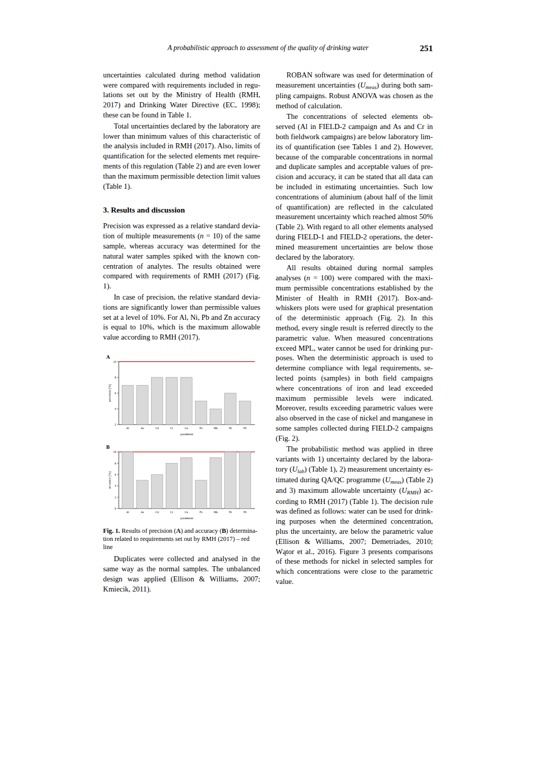A probabilistic approach to assessment of the quality of drinking water 251
uncertainties calculated during method validation were compared with requirements included in regulations set out by the Ministry of Health (RMH, 2017) and Drinking Water Directive (EC, 1998); these can be found in Table 1.
Total uncertainties declared by the laboratory are lower than minimum values of this characteristic of the analysis included in RMH (2017). Also, limits of quantification for the selected elements met requirements of this regulation (Table 2) and are even lower than the maximum permissible detection limit values (Table 1).
3. Results and discussion
Precision was expressed as a relative standard deviation of multiple measurements (n = 10) of the same sample, whereas accuracy was determined for the natural water samples spiked with the known concentration of analytes. The results obtained were compared with requirements of RMH (2017) (Fig. 1).
In case of precision, the relative standard deviations are significantly lower than permissible values set at a level of 10%. For Al, Ni, Pb and Zn accuracy is equal to 10%, which is the maximum allowable value according to RMH (2017).
A 2 4 6 8 10 Al As Cd Cr Cu Fe Mn Ni Pb parameter precision [%] B 0 2 4 6 8 10 Al As Cd Cr Cu Fe Mn Ni Pb parameter accuracy [%]
Fig. 1. Results of precision (A) and accuracy (B) determination related to requirements set out by RMH (2017) – red line
Duplicates were collected and analysed in the same way as the normal samples. The unbalanced design was applied (Ellison & Williams, 2007; Kmiecik, 2011).
ROBAN software was used for determination of measurement uncertainties (Umeas) during both sampling campaigns. Robust ANOVA was chosen as the method of calculation.
The concentrations of selected elements observed (Al in FIELD-2 campaign and As and Cr in both fieldwork campaigns) are below laboratory limits of quantification (see Tables 1 and 2). However, because of the comparable concentrations in normal and duplicate samples and acceptable values of precision and accuracy, it can be stated that all data can be included in estimating uncertainties. Such low concentrations of aluminium (about half of the limit of quantification) are reflected in the calculated measurement uncertainty which reached almost 50% (Table 2). With regard to all other elements analysed during FIELD-1 and FIELD-2 operations, the determined measurement uncertainties are below those declared by the laboratory.
All results obtained during normal samples analyses (n = 100) were compared with the maximum permissible concentrations established by the Minister of Health in RMH (2017). Box-and-whiskers plots were used for graphical presentation of the deterministic approach (Fig. 2). In this method, every single result is referred directly to the parametric value. When measured concentrations exceed MPL, water cannot be used for drinking purposes. When the deterministic approach is used to determine compliance with legal requirements, selected points (samples) in both field campaigns where concentrations of iron and lead exceeded maximum permissible levels were indicated. Moreover, results exceeding parametric values were also observed in the case of nickel and manganese in some samples collected during FIELD-2 campaigns (Fig. 2).
The probabilistic method was applied in three variants with 1) uncertainty declared by the laboratory (Ulab) (Table 1), 2) measurement uncertainty estimated during QA/QC programme (Umeas) (Table 2) and 3) maximum allowable uncertainty (URMH) according to RMH (2017) (Table 1). The decision rule was defined as follows: water can be used for drinking purposes when the determined concentration, plus the uncertainty, are below the parametric value (Ellison & Williams, 2007; Demetriades, 2010; Wątor et al., 2016). Figure 3 presents comparisons of these methods for nickel in selected samples for which concentrations were close to the parametric value.